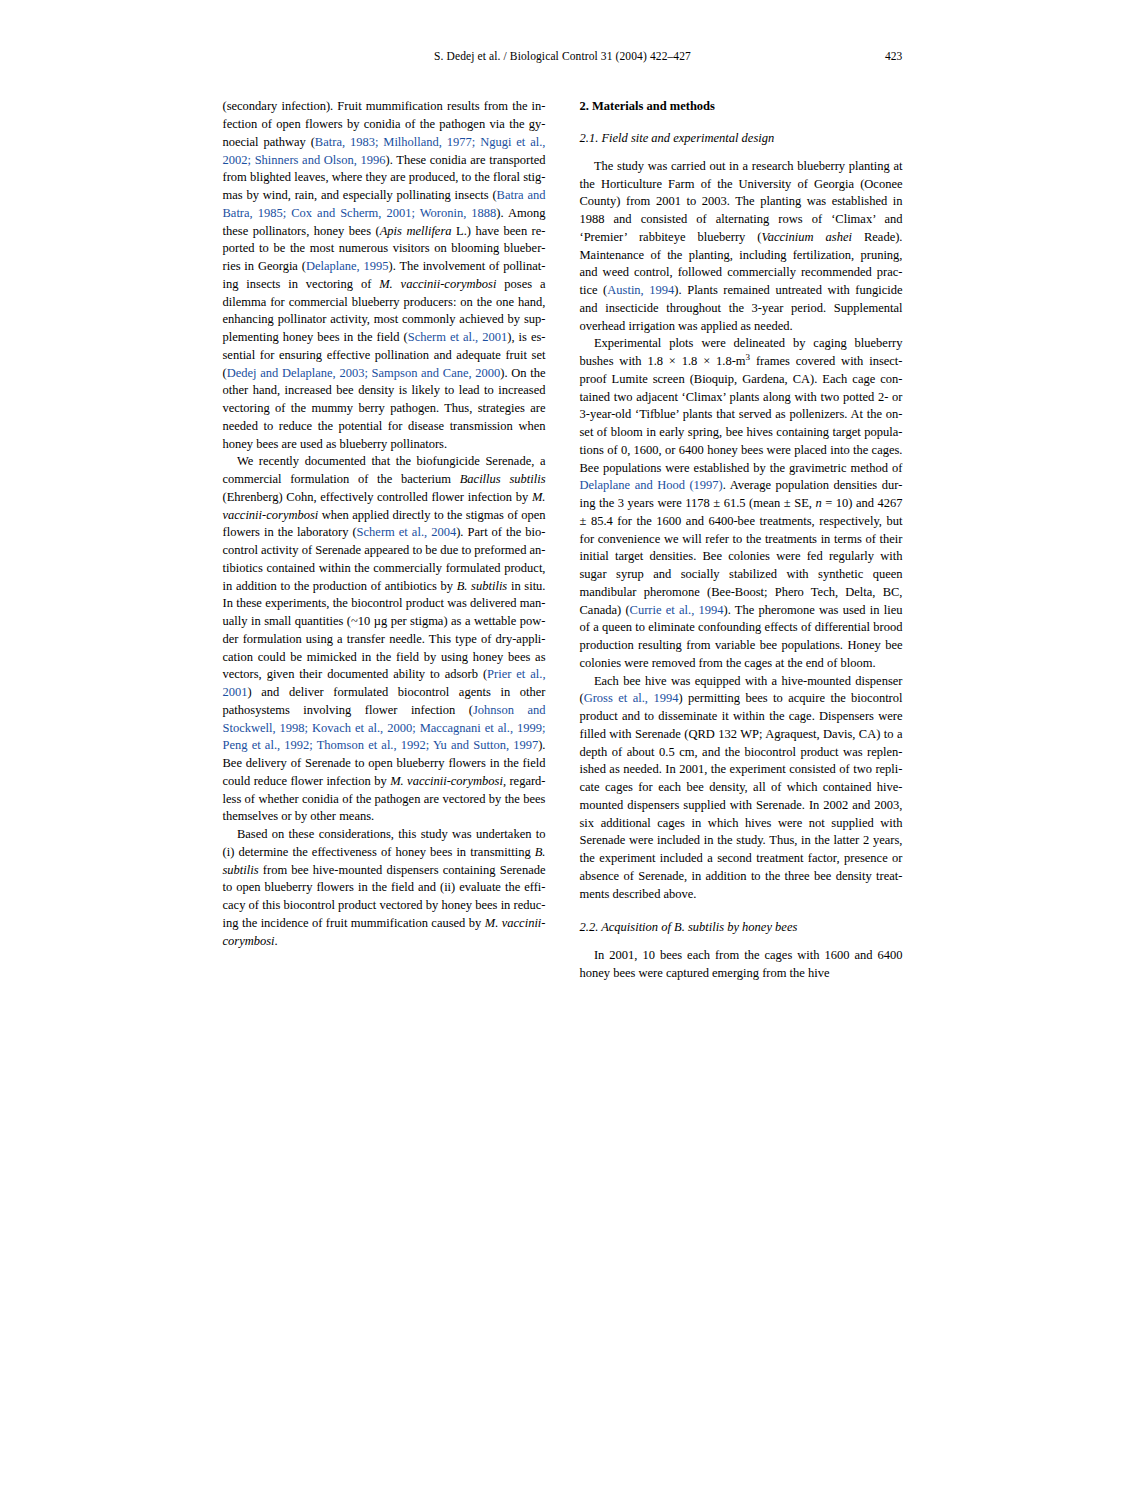S. Dedej et al. / Biological Control 31 (2004) 422–427 423
(secondary infection). Fruit mummification results from the infection of open flowers by conidia of the pathogen via the gynoecial pathway (Batra, 1983; Milholland, 1977; Ngugi et al., 2002; Shinners and Olson, 1996). These conidia are transported from blighted leaves, where they are produced, to the floral stigmas by wind, rain, and especially pollinating insects (Batra and Batra, 1985; Cox and Scherm, 2001; Woronin, 1888). Among these pollinators, honey bees (Apis mellifera L.) have been reported to be the most numerous visitors on blooming blueberries in Georgia (Delaplane, 1995). The involvement of pollinating insects in vectoring of M. vaccinii-corymbosi poses a dilemma for commercial blueberry producers: on the one hand, enhancing pollinator activity, most commonly achieved by supplementing honey bees in the field (Scherm et al., 2001), is essential for ensuring effective pollination and adequate fruit set (Dedej and Delaplane, 2003; Sampson and Cane, 2000). On the other hand, increased bee density is likely to lead to increased vectoring of the mummy berry pathogen. Thus, strategies are needed to reduce the potential for disease transmission when honey bees are used as blueberry pollinators.
We recently documented that the biofungicide Serenade, a commercial formulation of the bacterium Bacillus subtilis (Ehrenberg) Cohn, effectively controlled flower infection by M. vaccinii-corymbosi when applied directly to the stigmas of open flowers in the laboratory (Scherm et al., 2004). Part of the biocontrol activity of Serenade appeared to be due to preformed antibiotics contained within the commercially formulated product, in addition to the production of antibiotics by B. subtilis in situ. In these experiments, the biocontrol product was delivered manually in small quantities (~10 µg per stigma) as a wettable powder formulation using a transfer needle. This type of dry-application could be mimicked in the field by using honey bees as vectors, given their documented ability to adsorb (Prier et al., 2001) and deliver formulated biocontrol agents in other pathosystems involving flower infection (Johnson and Stockwell, 1998; Kovach et al., 2000; Maccagnani et al., 1999; Peng et al., 1992; Thomson et al., 1992; Yu and Sutton, 1997). Bee delivery of Serenade to open blueberry flowers in the field could reduce flower infection by M. vaccinii-corymbosi, regardless of whether conidia of the pathogen are vectored by the bees themselves or by other means.
Based on these considerations, this study was undertaken to (i) determine the effectiveness of honey bees in transmitting B. subtilis from bee hive-mounted dispensers containing Serenade to open blueberry flowers in the field and (ii) evaluate the efficacy of this biocontrol product vectored by honey bees in reducing the incidence of fruit mummification caused by M. vaccinii-corymbosi.
2. Materials and methods
2.1. Field site and experimental design
The study was carried out in a research blueberry planting at the Horticulture Farm of the University of Georgia (Oconee County) from 2001 to 2003. The planting was established in 1988 and consisted of alternating rows of ‘Climax’ and ‘Premier’ rabbiteye blueberry (Vaccinium ashei Reade). Maintenance of the planting, including fertilization, pruning, and weed control, followed commercially recommended practice (Austin, 1994). Plants remained untreated with fungicide and insecticide throughout the 3-year period. Supplemental overhead irrigation was applied as needed.
Experimental plots were delineated by caging blueberry bushes with 1.8 × 1.8 × 1.8-m3 frames covered with insect-proof Lumite screen (Bioquip, Gardena, CA). Each cage contained two adjacent ‘Climax’ plants along with two potted 2- or 3-year-old ‘Tifblue’ plants that served as pollenizers. At the onset of bloom in early spring, bee hives containing target populations of 0, 1600, or 6400 honey bees were placed into the cages. Bee populations were established by the gravimetric method of Delaplane and Hood (1997). Average population densities during the 3 years were 1178 ± 61.5 (mean ± SE, n = 10) and 4267 ± 85.4 for the 1600 and 6400-bee treatments, respectively, but for convenience we will refer to the treatments in terms of their initial target densities. Bee colonies were fed regularly with sugar syrup and socially stabilized with synthetic queen mandibular pheromone (Bee-Boost; Phero Tech, Delta, BC, Canada) (Currie et al., 1994). The pheromone was used in lieu of a queen to eliminate confounding effects of differential brood production resulting from variable bee populations. Honey bee colonies were removed from the cages at the end of bloom.
Each bee hive was equipped with a hive-mounted dispenser (Gross et al., 1994) permitting bees to acquire the biocontrol product and to disseminate it within the cage. Dispensers were filled with Serenade (QRD 132 WP; Agraquest, Davis, CA) to a depth of about 0.5 cm, and the biocontrol product was replenished as needed. In 2001, the experiment consisted of two replicate cages for each bee density, all of which contained hive-mounted dispensers supplied with Serenade. In 2002 and 2003, six additional cages in which hives were not supplied with Serenade were included in the study. Thus, in the latter 2 years, the experiment included a second treatment factor, presence or absence of Serenade, in addition to the three bee density treatments described above.
2.2. Acquisition of B. subtilis by honey bees
In 2001, 10 bees each from the cages with 1600 and 6400 honey bees were captured emerging from the hive